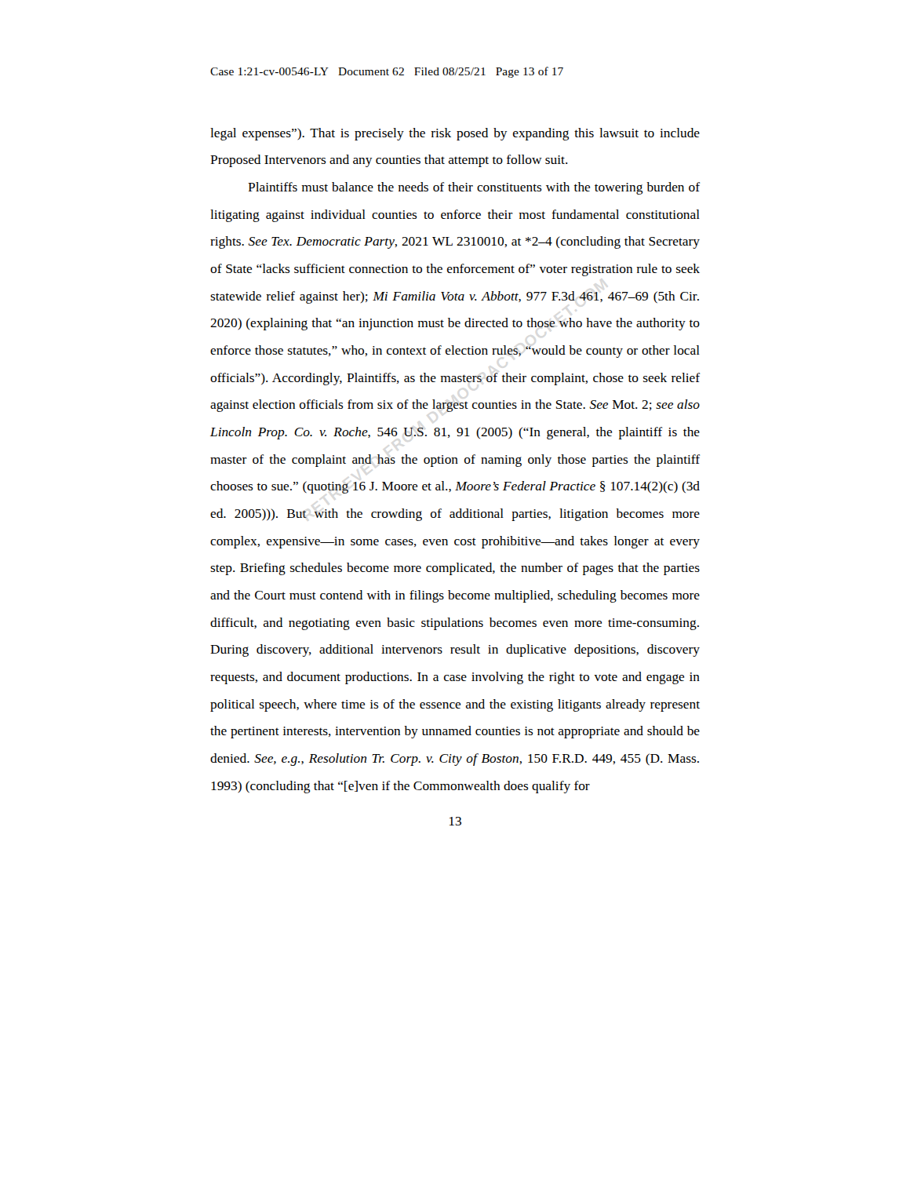Case 1:21-cv-00546-LY Document 62 Filed 08/25/21 Page 13 of 17
RETRIEVED FROM DEMOCRACYDOCKET.COM
legal expenses”). That is precisely the risk posed by expanding this lawsuit to include Proposed Intervenors and any counties that attempt to follow suit.
Plaintiffs must balance the needs of their constituents with the towering burden of litigating against individual counties to enforce their most fundamental constitutional rights. See Tex. Democratic Party, 2021 WL 2310010, at *2–4 (concluding that Secretary of State “lacks sufficient connection to the enforcement of” voter registration rule to seek statewide relief against her); Mi Familia Vota v. Abbott, 977 F.3d 461, 467–69 (5th Cir. 2020) (explaining that “an injunction must be directed to those who have the authority to enforce those statutes,” who, in context of election rules, “would be county or other local officials”). Accordingly, Plaintiffs, as the masters of their complaint, chose to seek relief against election officials from six of the largest counties in the State. See Mot. 2; see also Lincoln Prop. Co. v. Roche, 546 U.S. 81, 91 (2005) (“In general, the plaintiff is the master of the complaint and has the option of naming only those parties the plaintiff chooses to sue.” (quoting 16 J. Moore et al., Moore’s Federal Practice § 107.14(2)(c) (3d ed. 2005))). But with the crowding of additional parties, litigation becomes more complex, expensive—in some cases, even cost prohibitive—and takes longer at every step. Briefing schedules become more complicated, the number of pages that the parties and the Court must contend with in filings become multiplied, scheduling becomes more difficult, and negotiating even basic stipulations becomes even more time-consuming. During discovery, additional intervenors result in duplicative depositions, discovery requests, and document productions. In a case involving the right to vote and engage in political speech, where time is of the essence and the existing litigants already represent the pertinent interests, intervention by unnamed counties is not appropriate and should be denied. See, e.g., Resolution Tr. Corp. v. City of Boston, 150 F.R.D. 449, 455 (D. Mass. 1993) (concluding that “[e]ven if the Commonwealth does qualify for
13